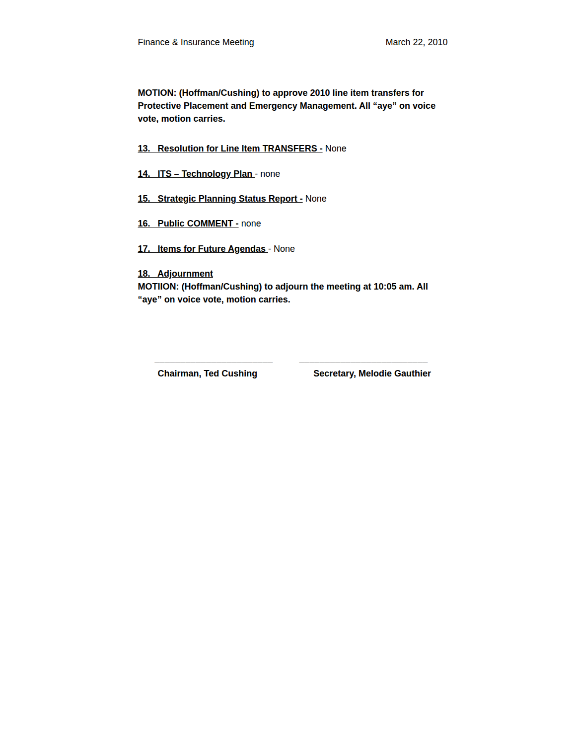Finance & Insurance Meeting
March 22, 2010
MOTION: (Hoffman/Cushing) to approve 2010 line item transfers for Protective Placement and Emergency Management. All “aye” on voice vote, motion carries.
13. Resolution for Line Item TRANSFERS - None
14. ITS – Technology Plan - none
15. Strategic Planning Status Report - None
16. Public COMMENT - none
17. Items for Future Agendas - None
18. Adjournment
MOTIION: (Hoffman/Cushing) to adjourn the meeting at 10:05 am. All “aye” on voice vote, motion carries.
_______________________
Chairman, Ted Cushing
_________________________
Secretary, Melodie Gauthier